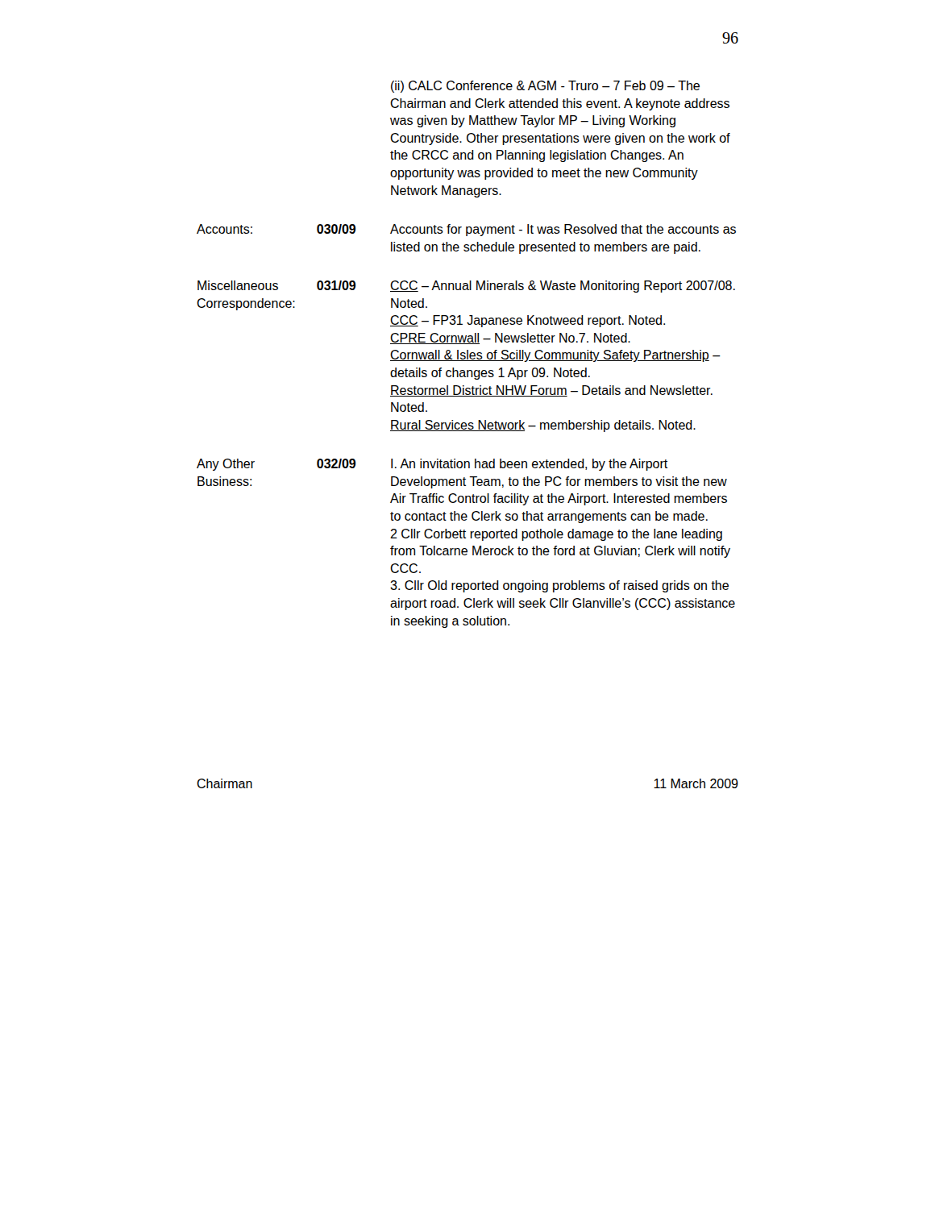96
| | | (ii) CALC Conference & AGM - Truro – 7 Feb 09 – The Chairman and Clerk attended this event. A keynote address was given by Matthew Taylor MP – Living Working Countryside. Other presentations were given on the work of the CRCC and on Planning legislation Changes. An opportunity was provided to meet the new Community Network Managers. |
| Accounts: | 030/09 | Accounts for payment - It was Resolved that the accounts as listed on the schedule presented to members are paid. |
| Miscellaneous Correspondence: | 031/09 | CCC – Annual Minerals & Waste Monitoring Report 2007/08. Noted. CCC – FP31 Japanese Knotweed report. Noted. CPRE Cornwall – Newsletter No.7. Noted. Cornwall & Isles of Scilly Community Safety Partnership – details of changes 1 Apr 09. Noted. Restormel District NHW Forum – Details and Newsletter. Noted. Rural Services Network – membership details. Noted. |
| Any Other Business: | 032/09 | I. An invitation had been extended, by the Airport Development Team, to the PC for members to visit the new Air Traffic Control facility at the Airport. Interested members to contact the Clerk so that arrangements can be made. 2 Cllr Corbett reported pothole damage to the lane leading from Tolcarne Merock to the ford at Gluvian; Clerk will notify CCC. 3. Cllr Old reported ongoing problems of raised grids on the airport road. Clerk will seek Cllr Glanville’s (CCC) assistance in seeking a solution. |
Chairman
11 March 2009